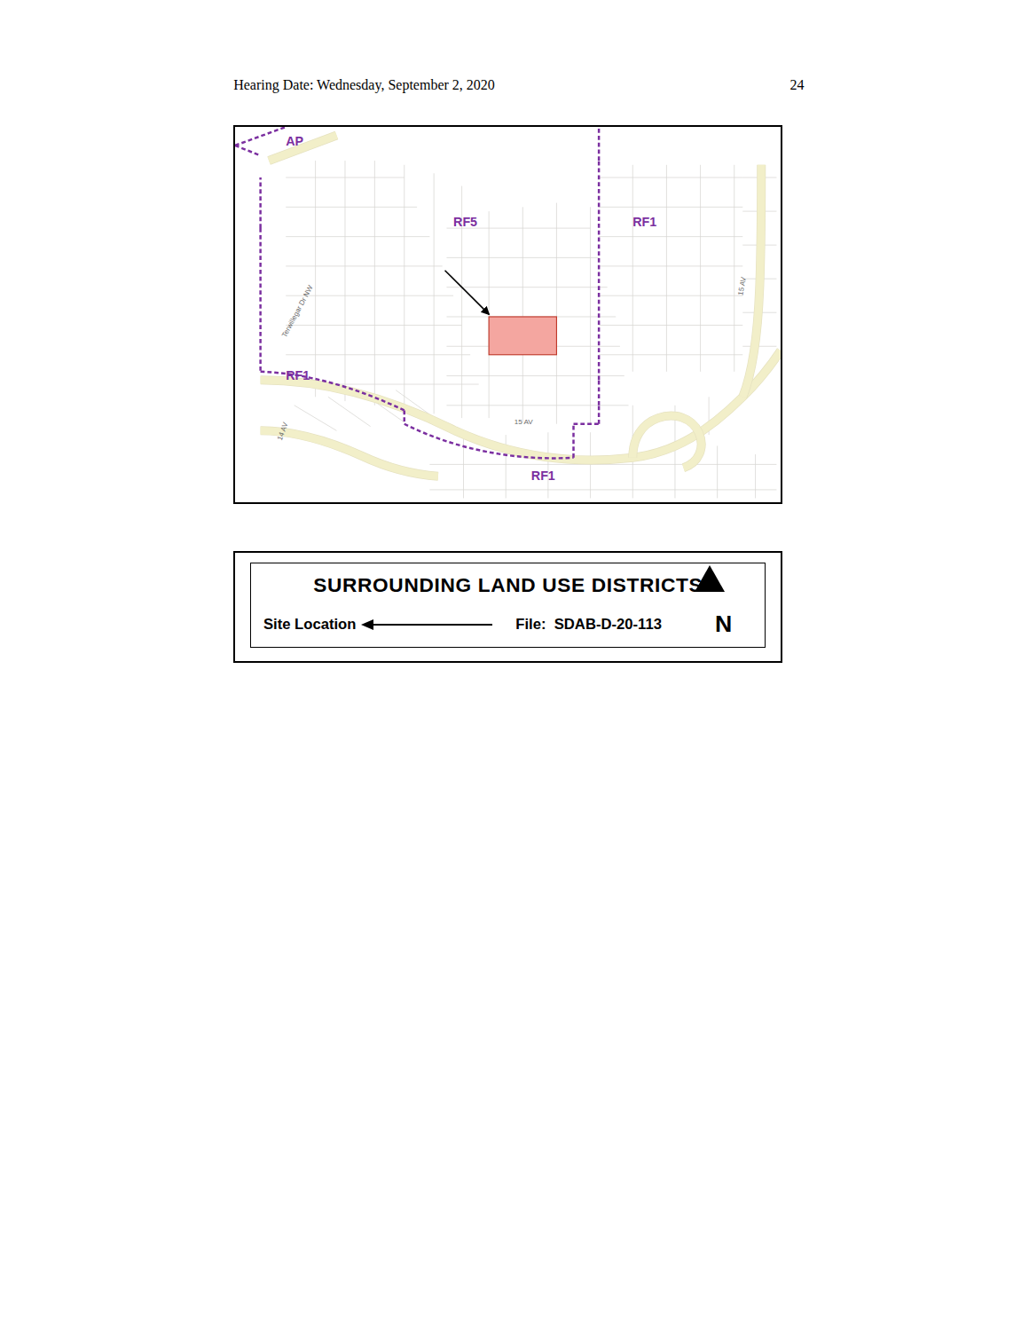Hearing Date: Wednesday, September 2, 2020
24
AP RF5 RF1 RF1 RF1 Terwillegar Dr NW 15 AV 15 AV 14 AV
SURROUNDING LAND USE DISTRICTS
Site Location
File: SDAB-D-20-113
N